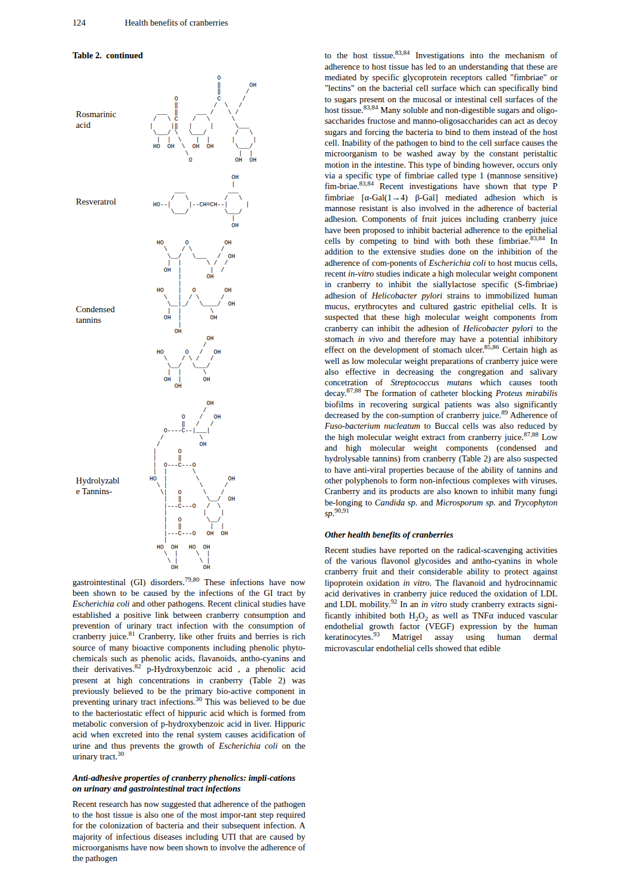124
Health benefits of cranberries
Table 2. continued
| Rosmarinic acid | O ‖ OH ‖ / O C / ‖ / \ / ___ ‖ ___ / \ / / \ C / \ \ / /‖ / / \___ \___/ \ \___/ / \ / / \ / / / / HO OH \ OH OH \___/ \ / / O OH OH |
| Resveratrol | OH / ___ ___ / \ / \ HO--/ /--CH=CH--/ / \___/ \___/ / OH |
| Condensed tannins | HO O OH \ / \ / \__/ \___ / OH / / \ / / OH / / / / OH / HO / O OH \ / / \ / \__/_/ \____/ OH / / \ OH / OH / OH OH / HO O / OH \ / \ / / \__/ \___/ / / \ OH / OH OH |
| Hydrolyzabl e Tannins- | OH / O / OH ‖ / / O----C--/___/ / \ / OH / O / ‖ / O---C---O / / \ HO / \ OH \ / \ / \/ O \ / / ‖ \__/ OH /---C---O / \ / / / / O \__/ / ‖ / / /---C---O OH OH / HO OH HO OH \ / \ / \ / \ / OH OH |
gastrointestinal (GI) disorders.79,80 These infections have now been shown to be caused by the infections of the GI tract by Escherichia coli and other pathogens. Recent clinical studies have established a positive link between cranberry consumption and prevention of urinary tract infection with the consumption of cranberry juice.81 Cranberry, like other fruits and berries is rich source of many bioactive components including phenolic phyto-chemicals such as phenolic acids, flavanoids, antho-cyanins and their derivatives.82 p-Hydroxybenzoic acid , a phenolic acid present at high concentrations in cranberry (Table 2) was previously believed to be the primary bio-active component in preventing urinary tract infections.30 This was believed to be due to the bacteriostatic effect of hippuric acid which is formed from metabolic conversion of p-hydroxybenzoic acid in liver. Hippuric acid when excreted into the renal system causes acidification of urine and thus prevents the growth of Escherichia coli on the urinary tract.30
Anti-adhesive properties of cranberry phenolics: impli-cations on urinary and gastrointestinal tract infections
Recent research has now suggested that adherence of the pathogen to the host tissue is also one of the most impor-tant step required for the colonization of bacteria and their subsequent infection. A majority of infectious diseases including UTI that are caused by microorganisms have now been shown to involve the adherence of the pathogen
to the host tissue.83,84 Investigations into the mechanism of adherence to host tissue has led to an understanding that these are mediated by specific glycoprotein receptors called "fimbriae" or "lectins" on the bacterial cell surface which can specifically bind to sugars present on the mucosal or intestinal cell surfaces of the host tissue.83,84 Many soluble and non-digestible sugars and oligo-saccharides fructose and manno-oligosaccharides can act as decoy sugars and forcing the bacteria to bind to them instead of the host cell. Inability of the pathogen to bind to the cell surface causes the microorganism to be washed away by the constant peristaltic motion in the intestine. This type of binding however, occurs only via a specific type of fimbriae called type 1 (mannose sensitive) fim-briae.83,84 Recent investigations have shown that type P fimbriae [α-Gal(1→4) β-Gal] mediated adhesion which is mannose resistant is also involved in the adherence of bacterial adhesion. Components of fruit juices including cranberry juice have been proposed to inhibit bacterial adherence to the epithelial cells by competing to bind with both these fimbriae.83,84 In addition to the extensive studies done on the inhibition of the adherence of com-ponents of Escherichia coli to host mucus cells, recent in-vitro studies indicate a high molecular weight component in cranberry to inhibit the siallylactose specific (S-fimbriae) adhesion of Helicobacter pylori strains to immobilized human mucus, erythrocytes and cultured gastric epithelial cells. It is suspected that these high molecular weight components from cranberry can inhibit the adhesion of Helicobacter pylori to the stomach in vivo and therefore may have a potential inhibitory effect on the development of stomach ulcer.85,86 Certain high as well as low molecular weight preparations of cranberry juice were also effective in decreasing the congregation and salivary concetration of Streptococcus mutans which causes tooth decay.87,88 The formation of catheter blocking Proteus mirabilis biofilms in recovering surgical patients was also significantly decreased by the con-sumption of cranberry juice.89 Adherence of Fuso-bacterium nucleatum to Buccal cells was also reduced by the high molecular weight extract from cranberry juice.87,88 Low and high molecular weight components (condensed and hydrolysable tannins) from cranberry (Table 2) are also suspected to have anti-viral properties because of the ability of tannins and other polyphenols to form non-infectious complexes with viruses. Cranberry and its products are also known to inhibit many fungi be-longing to Candida sp. and Microsporum sp. and Trycophyton sp.90,91
Other health benefits of cranberries
Recent studies have reported on the radical-scavenging activities of the various flavonol glycosides and antho-cyanins in whole cranberry fruit and their considerable ability to protect against lipoprotein oxidation in vitro. The flavanoid and hydrocinnamic acid derivatives in cranberry juice reduced the oxidation of LDL and LDL mobility.92 In an in vitro study cranberry extracts signi-ficantly inhibited both H2 O2 as well as TNFα induced vascular endothelial growth factor (VEGF) expression by the human keratinocytes.93 Matrigel assay using human dermal microvascular endothelial cells showed that edible